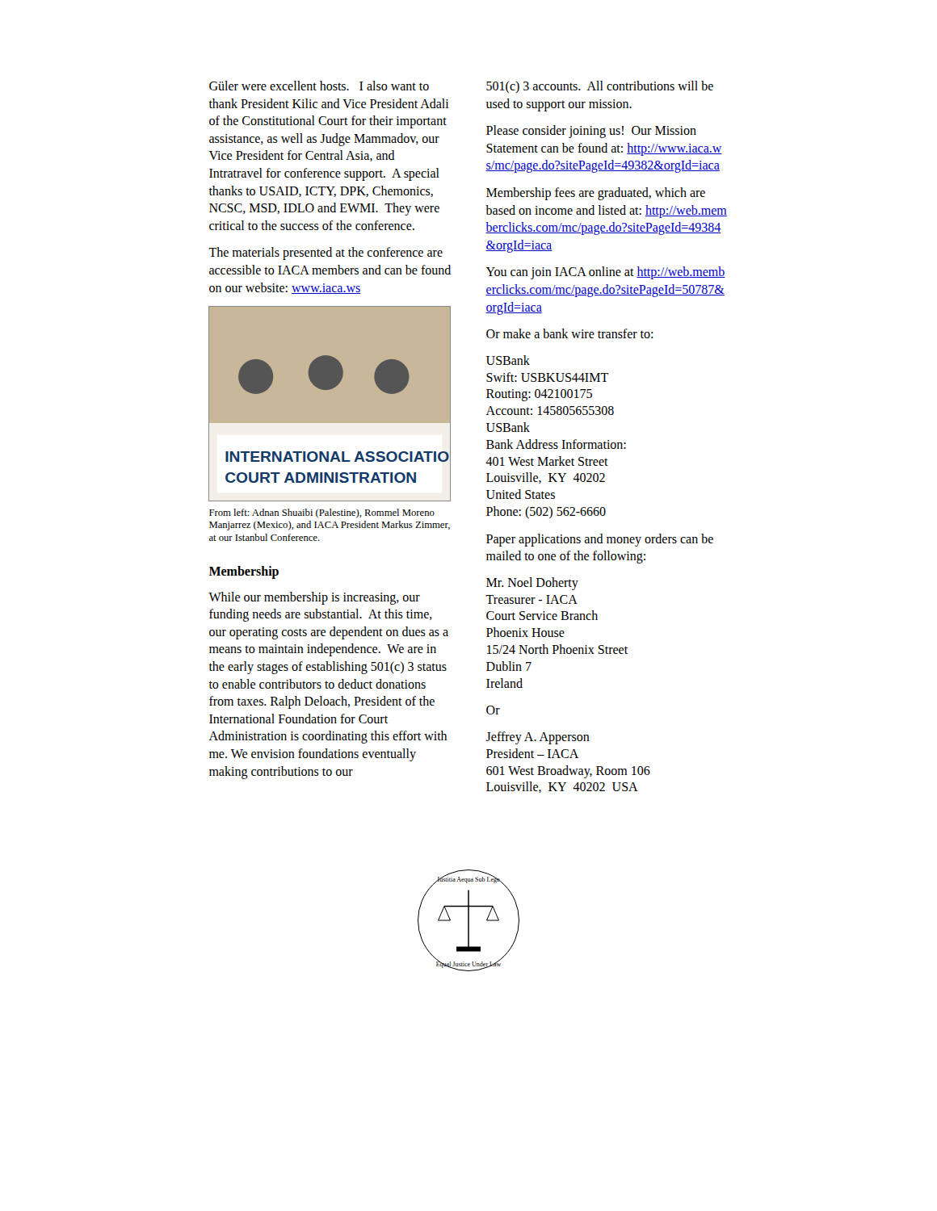Güler were excellent hosts. I also want to thank President Kilic and Vice President Adali of the Constitutional Court for their important assistance, as well as Judge Mammadov, our Vice President for Central Asia, and Intratravel for conference support. A special thanks to USAID, ICTY, DPK, Chemonics, NCSC, MSD, IDLO and EWMI. They were critical to the success of the conference.
The materials presented at the conference are accessible to IACA members and can be found on our website: www.iaca.ws
From left: Adnan Shuaibi (Palestine), Rommel Moreno Manjarrez (Mexico), and IACA President Markus Zimmer, at our Istanbul Conference.
Membership
While our membership is increasing, our funding needs are substantial. At this time, our operating costs are dependent on dues as a means to maintain independence. We are in the early stages of establishing 501(c) 3 status to enable contributors to deduct donations from taxes. Ralph Deloach, President of the International Foundation for Court Administration is coordinating this effort with me. We envision foundations eventually making contributions to our
501(c) 3 accounts. All contributions will be used to support our mission.
Please consider joining us! Our Mission Statement can be found at: http://www.iaca.ws/mc/page.do?sitePageId=49382&orgId=iaca
Membership fees are graduated, which are based on income and listed at: http://web.memberclicks.com/mc/page.do?sitePageId=49384&orgId=iaca
You can join IACA online at http://web.memberclicks.com/mc/page.do?sitePageId=50787&orgId=iaca
Or make a bank wire transfer to:
USBank
Swift: USBKUS44IMT
Routing: 042100175
Account: 145805655308
USBank
Bank Address Information:
401 West Market Street
Louisville, KY 40202
United States
Phone: (502) 562-6660
Paper applications and money orders can be mailed to one of the following:
Mr. Noel Doherty
Treasurer - IACA
Court Service Branch
Phoenix House
15/24 North Phoenix Street
Dublin 7
Ireland
Or
Jeffrey A. Apperson
President – IACA
601 West Broadway, Room 106
Louisville, KY 40202 USA